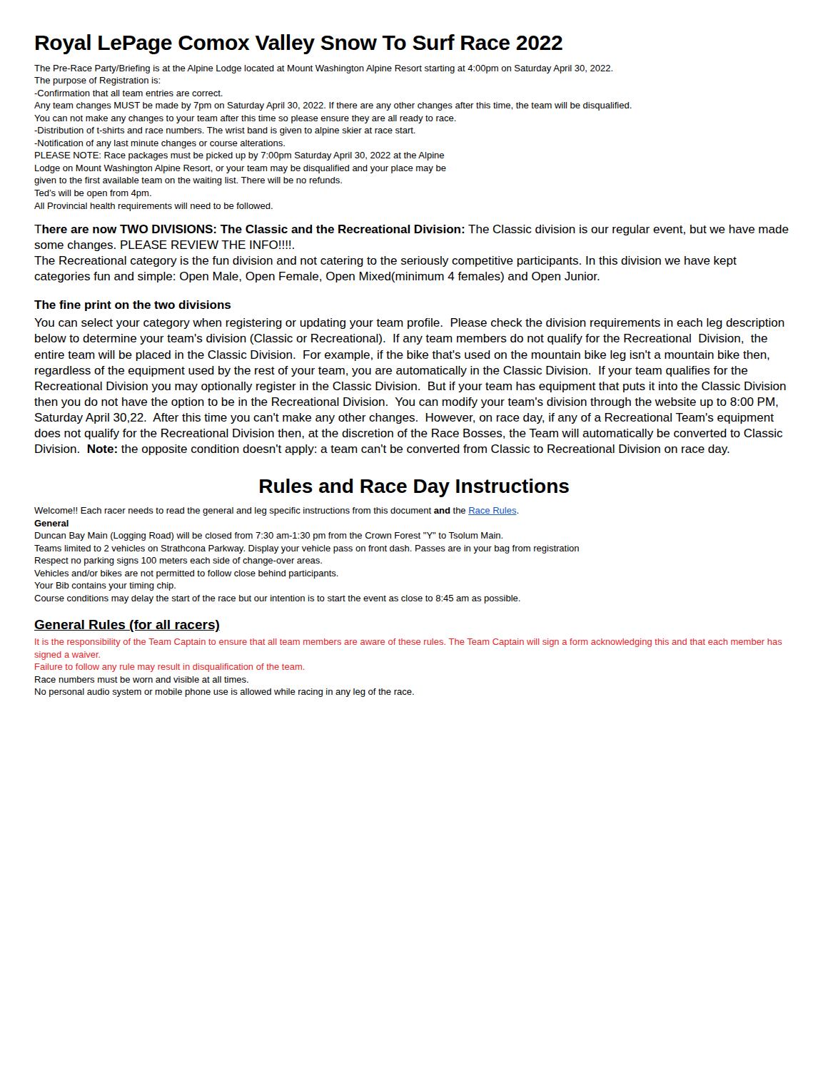Royal LePage Comox Valley Snow To Surf Race 2022
The Pre-Race Party/Briefing is at the Alpine Lodge located at Mount Washington Alpine Resort starting at 4:00pm on Saturday April 30, 2022.
The purpose of Registration is:
-Confirmation that all team entries are correct.
Any team changes MUST be made by 7pm on Saturday April 30, 2022. If there are any other changes after this time, the team will be disqualified.
You can not make any changes to your team after this time so please ensure they are all ready to race.
-Distribution of t-shirts and race numbers. The wrist band is given to alpine skier at race start.
-Notification of any last minute changes or course alterations.
PLEASE NOTE: Race packages must be picked up by 7:00pm Saturday April 30, 2022 at the Alpine
Lodge on Mount Washington Alpine Resort, or your team may be disqualified and your place may be
given to the first available team on the waiting list. There will be no refunds.
Ted’s will be open from 4pm.
All Provincial health requirements will need to be followed.
There are now TWO DIVISIONS: The Classic and the Recreational Division: The Classic division is our regular event, but we have made some changes. PLEASE REVIEW THE INFO!!!!.
The Recreational category is the fun division and not catering to the seriously competitive participants. In this division we have kept categories fun and simple: Open Male, Open Female, Open Mixed(minimum 4 females) and Open Junior.
The fine print on the two divisions
You can select your category when registering or updating your team profile. Please check the division requirements in each leg description below to determine your team's division (Classic or Recreational). If any team members do not qualify for the Recreational Division, the entire team will be placed in the Classic Division. For example, if the bike that's used on the mountain bike leg isn't a mountain bike then, regardless of the equipment used by the rest of your team, you are automatically in the Classic Division. If your team qualifies for the Recreational Division you may optionally register in the Classic Division. But if your team has equipment that puts it into the Classic Division then you do not have the option to be in the Recreational Division. You can modify your team's division through the website up to 8:00 PM, Saturday April 30,22. After this time you can't make any other changes. However, on race day, if any of a Recreational Team's equipment does not qualify for the Recreational Division then, at the discretion of the Race Bosses, the Team will automatically be converted to Classic Division. Note: the opposite condition doesn't apply: a team can't be converted from Classic to Recreational Division on race day.
Rules and Race Day Instructions
Welcome!! Each racer needs to read the general and leg specific instructions from this document and the Race Rules.
General
Duncan Bay Main (Logging Road) will be closed from 7:30 am-1:30 pm from the Crown Forest "Y" to Tsolum Main.
Teams limited to 2 vehicles on Strathcona Parkway. Display your vehicle pass on front dash. Passes are in your bag from registration
Respect no parking signs 100 meters each side of change-over areas.
Vehicles and/or bikes are not permitted to follow close behind participants.
Your Bib contains your timing chip.
Course conditions may delay the start of the race but our intention is to start the event as close to 8:45 am as possible.
General Rules (for all racers)
It is the responsibility of the Team Captain to ensure that all team members are aware of these rules. The Team Captain will sign a form acknowledging this and that each member has signed a waiver.
Failure to follow any rule may result in disqualification of the team.
Race numbers must be worn and visible at all times.
No personal audio system or mobile phone use is allowed while racing in any leg of the race.